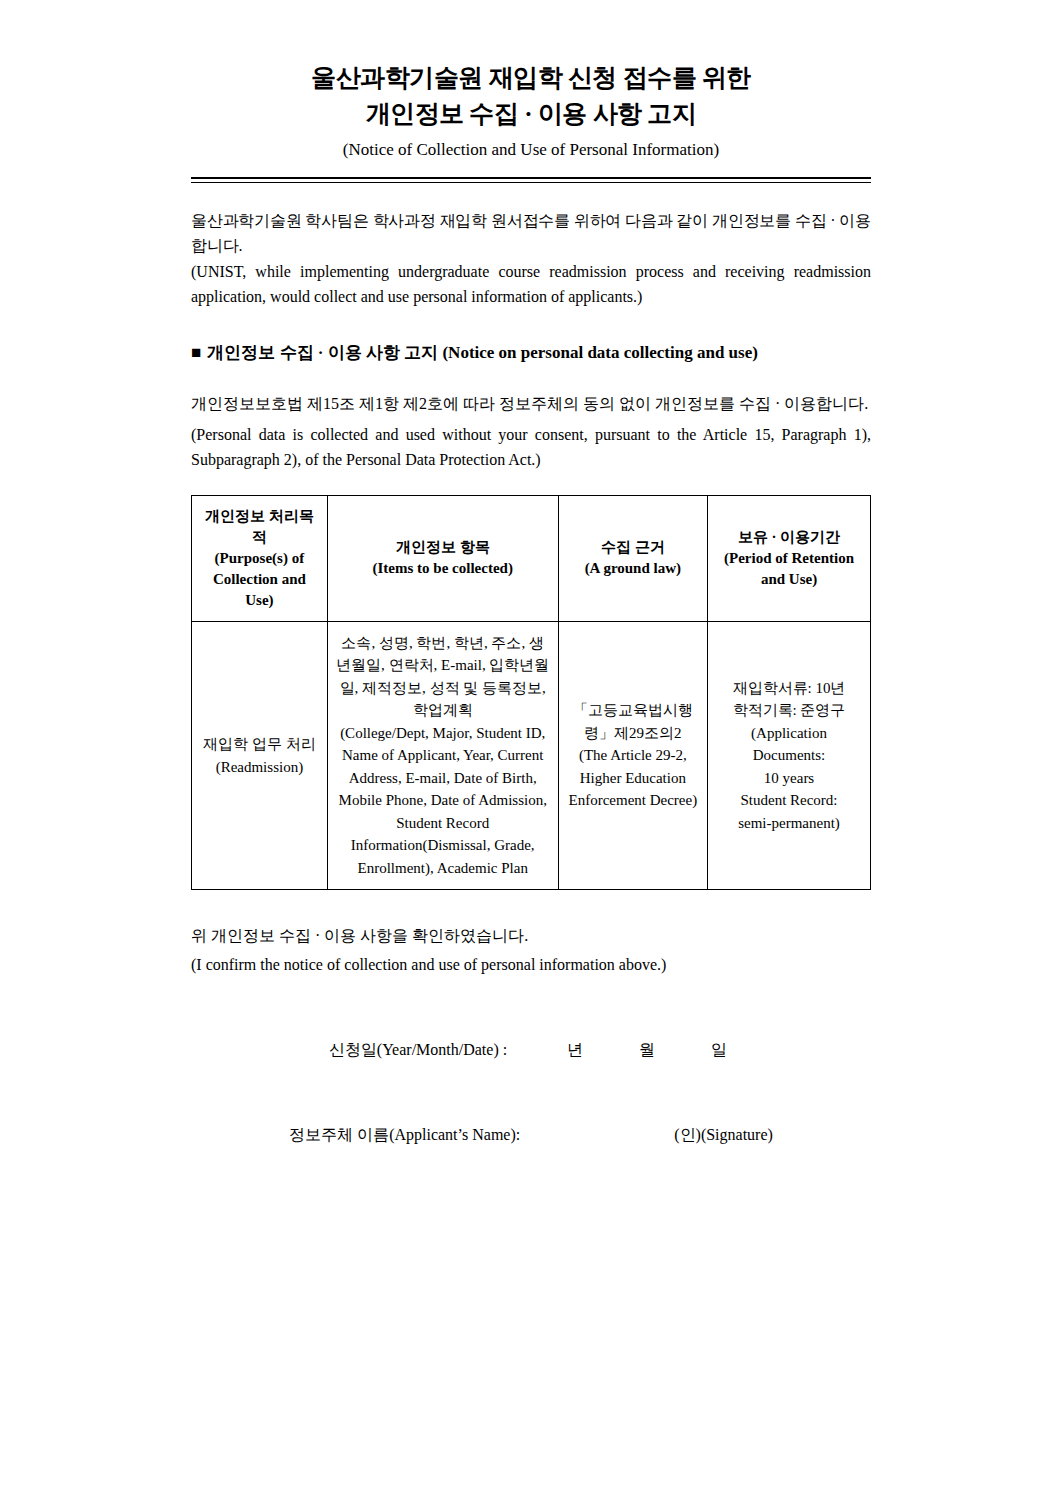울산과학기술원 재입학 신청 접수를 위한
개인정보 수집 · 이용 사항 고지
(Notice of Collection and Use of Personal Information)
울산과학기술원 학사팀은 학사과정 재입학 원서접수를 위하여 다음과 같이 개인정보를 수집 · 이용합니다.
(UNIST, while implementing undergraduate course readmission process and receiving readmission application, would collect and use personal information of applicants.)
■개인정보 수집 · 이용 사항 고지 (Notice on personal data collecting and use)
개인정보보호법 제15조 제1항 제2호에 따라 정보주체의 동의 없이 개인정보를 수집 · 이용합니다.
(Personal data is collected and used without your consent, pursuant to the Article 15, Paragraph 1), Subparagraph 2), of the Personal Data Protection Act.)
| 개인정보 처리목적 (Purpose(s) of Collection and Use) | 개인정보 항목 (Items to be collected) | 수집 근거 (A ground law) | 보유 · 이용기간 (Period of Retention and Use) |
| --- | --- | --- | --- |
| 재입학 업무 처리 (Readmission) | 소속, 성명, 학번, 학년, 주소, 생년월일, 연락처, E-mail, 입학년월일, 제적정보, 성적 및 등록정보, 학업계획 (College/Dept, Major, Student ID, Name of Applicant, Year, Current Address, E-mail, Date of Birth, Mobile Phone, Date of Admission, Student Record Information(Dismissal, Grade, Enrollment), Academic Plan | 「고등교육법시행령」제29조의2 (The Article 29-2, Higher Education Enforcement Decree) | 재입학서류: 10년 학적기록: 준영구 (Application Documents: 10 years Student Record: semi-permanent) |
위 개인정보 수집 · 이용 사항을 확인하였습니다.
(I confirm the notice of collection and use of personal information above.)
신청일(Year/Month/Date) : 년 월 일
정보주체 이름(Applicant’s Name): (인)(Signature)